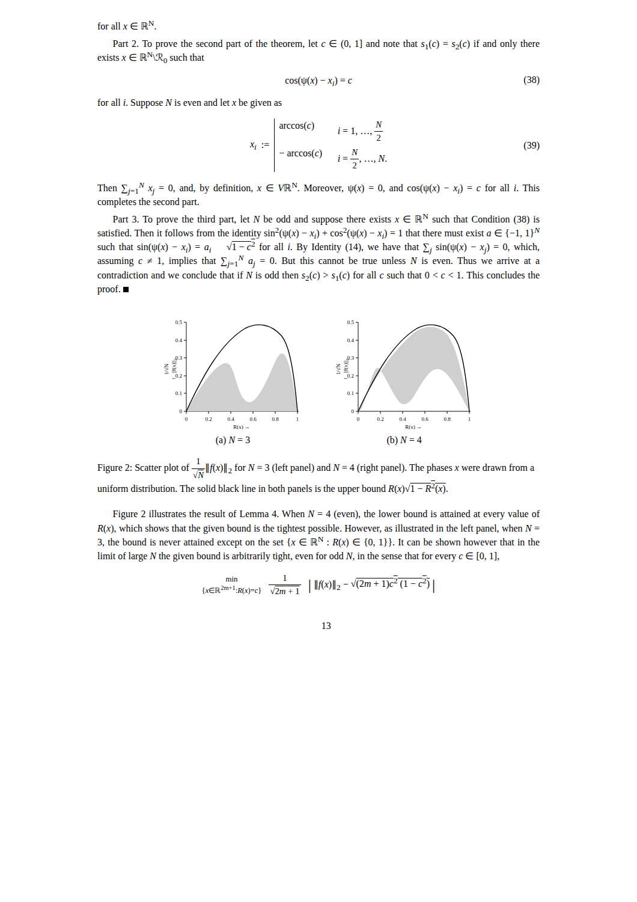for all x ∈ ℝN.
Part 2. To prove the second part of the theorem, let c ∈ (0, 1] and note that s1(c) = s2(c) if and only there exists x ∈ ℝN\ℛ0 such that
cos(ψ(x) − xi) = c (38)
for all i. Suppose N is even and let x be given as
xi := arccos(c) i = 1, …, N 2 − arccos(c) i = N 2, …, N. (39)
Then ∑j=1N xj = 0, and, by definition, x ∈ VℝN. Moreover, ψ(x) = 0, and cos(ψ(x) − xi) = c for all i. This completes the second part.
Part 3. To prove the third part, let N be odd and suppose there exists x ∈ ℝN such that Condition (38) is satisfied. Then it follows from the identity sin2(ψ(x) − xi) + cos2(ψ(x) − xi) = 1 that there must exist a ∈ {−1, 1}N such that sin(ψ(x) − xi) = ai√1 − c2 for all i. By Identity (14), we have that ∑j sin(ψ(x) − xj) = 0, which, assuming c ≠ 1, implies that ∑j=1N aj = 0. But this cannot be true unless N is even. Thus we arrive at a contradiction and we conclude that if N is odd then s2(c) > s1(c) for all c such that 0 < c < 1. This concludes the proof.
0 0.1 0.2 0.3 0.4 0.5 0 0.2 0.4 0.6 0.8 1 ↑ ||f(x)||2 1/√N R(x) →
(a) N = 3
0 0.1 0.2 0.3 0.4 0.5 0 0.2 0.4 0.6 0.8 1 ↑ ||f(x)||2 1/√N R(x) →
(b) N = 4
Figure 2: Scatter plot of 1√N∥f(x)∥2 for N = 3 (left panel) and N = 4 (right panel). The phases x were drawn from a uniform distribution. The solid black line in both panels is the upper bound R(x)√1 − R2(x).
Figure 2 illustrates the result of Lemma 4. When N = 4 (even), the lower bound is attained at every value of R(x), which shows that the given bound is the tightest possible. However, as illustrated in the left panel, when N = 3, the bound is never attained except on the set {x ∈ ℝN : R(x) ∈ {0, 1}}. It can be shown however that in the limit of large N the given bound is arbitrarily tight, even for odd N, in the sense that for every c ∈ [0, 1],
min {x∈ℝ2m+1:R(x)=c} 1√2m + 1 | ∥f(x)∥2 − √(2m + 1)c2 (1 − c2) |
13